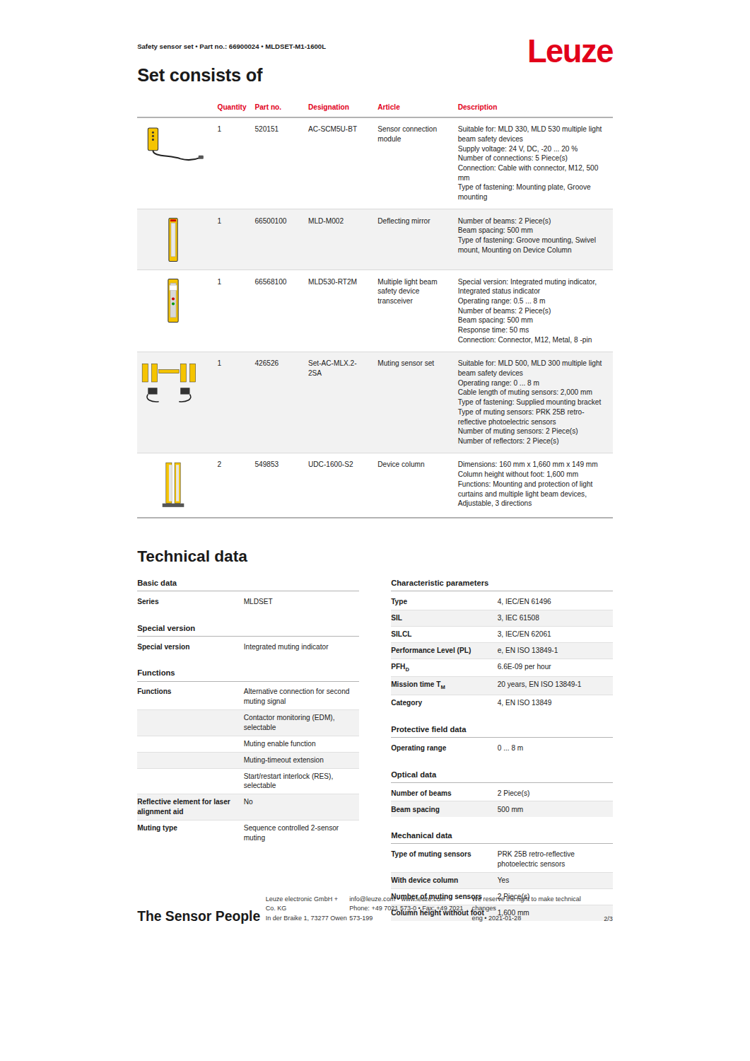Safety sensor set • Part no.: 66900024 • MLDSET-M1-1600L
Set consists of
Leuze
| | Quantity | Part no. | Designation | Article | Description |
| --- | --- | --- | --- | --- | --- |
| | 1 | 520151 | AC-SCM5U-BT | Sensor connection module | Suitable for: MLD 330, MLD 530 multiple light beam safety devices Supply voltage: 24 V, DC, -20 ... 20 % Number of connections: 5 Piece(s) Connection: Cable with connector, M12, 500 mm Type of fastening: Mounting plate, Groove mounting |
| | 1 | 66500100 | MLD-M002 | Deflecting mirror | Number of beams: 2 Piece(s) Beam spacing: 500 mm Type of fastening: Groove mounting, Swivel mount, Mounting on Device Column |
| | 1 | 66568100 | MLD530-RT2M | Multiple light beam safety device transceiver | Special version: Integrated muting indicator, Integrated status indicator Operating range: 0.5 ... 8 m Number of beams: 2 Piece(s) Beam spacing: 500 mm Response time: 50 ms Connection: Connector, M12, Metal, 8 -pin |
| | 1 | 426526 | Set-AC-MLX.2-2SA | Muting sensor set | Suitable for: MLD 500, MLD 300 multiple light beam safety devices Operating range: 0 ... 8 m Cable length of muting sensors: 2,000 mm Type of fastening: Supplied mounting bracket Type of muting sensors: PRK 25B retro-reflective photoelectric sensors Number of muting sensors: 2 Piece(s) Number of reflectors: 2 Piece(s) |
| | 2 | 549853 | UDC-1600-S2 | Device column | Dimensions: 160 mm x 1,660 mm x 149 mm Column height without foot: 1,600 mm Functions: Mounting and protection of light curtains and multiple light beam devices, Adjustable, 3 directions |
Technical data
Basic data
| Series | MLDSET |
Special version
| Special version | Integrated muting indicator |
Functions
| Functions | Alternative connection for second muting signal |
| | Contactor monitoring (EDM), selectable |
| | Muting enable function |
| | Muting-timeout extension |
| | Start/restart interlock (RES), selectable |
| Reflective element for laser alignment aid | No |
| Muting type | Sequence controlled 2-sensor muting |
Characteristic parameters
| Type | 4, IEC/EN 61496 |
| SIL | 3, IEC 61508 |
| SILCL | 3, IEC/EN 62061 |
| Performance Level (PL) | e, EN ISO 13849-1 |
| PFH D | 6.6E-09 per hour |
| Mission time T M | 20 years, EN ISO 13849-1 |
| Category | 4, EN ISO 13849 |
Protective field data
| Operating range | 0 ... 8 m |
Optical data
| Number of beams | 2 Piece(s) |
| Beam spacing | 500 mm |
Mechanical data
| Type of muting sensors | PRK 25B retro-reflective photoelectric sensors |
| With device column | Yes |
| Number of muting sensors | 2 Piece(s) |
| Column height without foot | 1,600 mm |
The Sensor People
Leuze electronic GmbH + Co. KG
In der Braike 1, 73277 Owen
info@leuze.com • www.leuze.com
Phone: +49 7021 573-0 • Fax: +49 7021 573-199
We reserve the right to make technical changes
eng • 2021-01-28
2/3